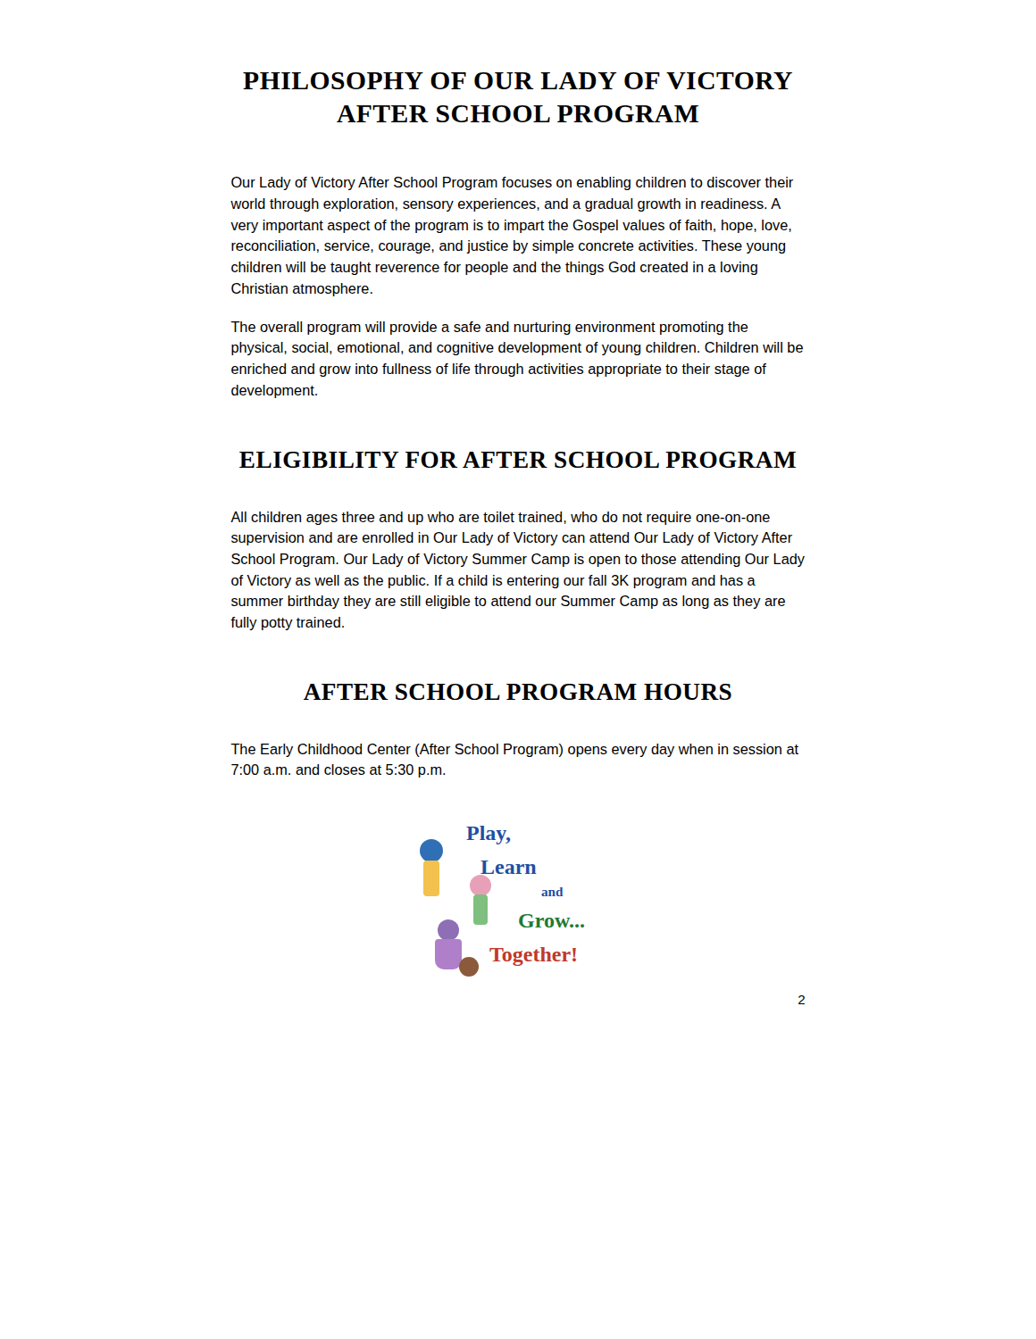PHILOSOPHY OF OUR LADY OF VICTORY
AFTER SCHOOL PROGRAM
Our Lady of Victory After School Program focuses on enabling children to discover their world through exploration, sensory experiences, and a gradual growth in readiness. A very important aspect of the program is to impart the Gospel values of faith, hope, love, reconciliation, service, courage, and justice by simple concrete activities. These young children will be taught reverence for people and the things God created in a loving Christian atmosphere.
The overall program will provide a safe and nurturing environment promoting the physical, social, emotional, and cognitive development of young children. Children will be enriched and grow into fullness of life through activities appropriate to their stage of development.
ELIGIBILITY FOR AFTER SCHOOL PROGRAM
All children ages three and up who are toilet trained, who do not require one-on-one supervision and are enrolled in Our Lady of Victory can attend Our Lady of Victory After School Program. Our Lady of Victory Summer Camp is open to those attending Our Lady of Victory as well as the public. If a child is entering our fall 3K program and has a summer birthday they are still eligible to attend our Summer Camp as long as they are fully potty trained.
AFTER SCHOOL PROGRAM HOURS
The Early Childhood Center (After School Program) opens every day when in session at 7:00 a.m. and closes at 5:30 p.m.
Play, Learn and Grow... Together!
2